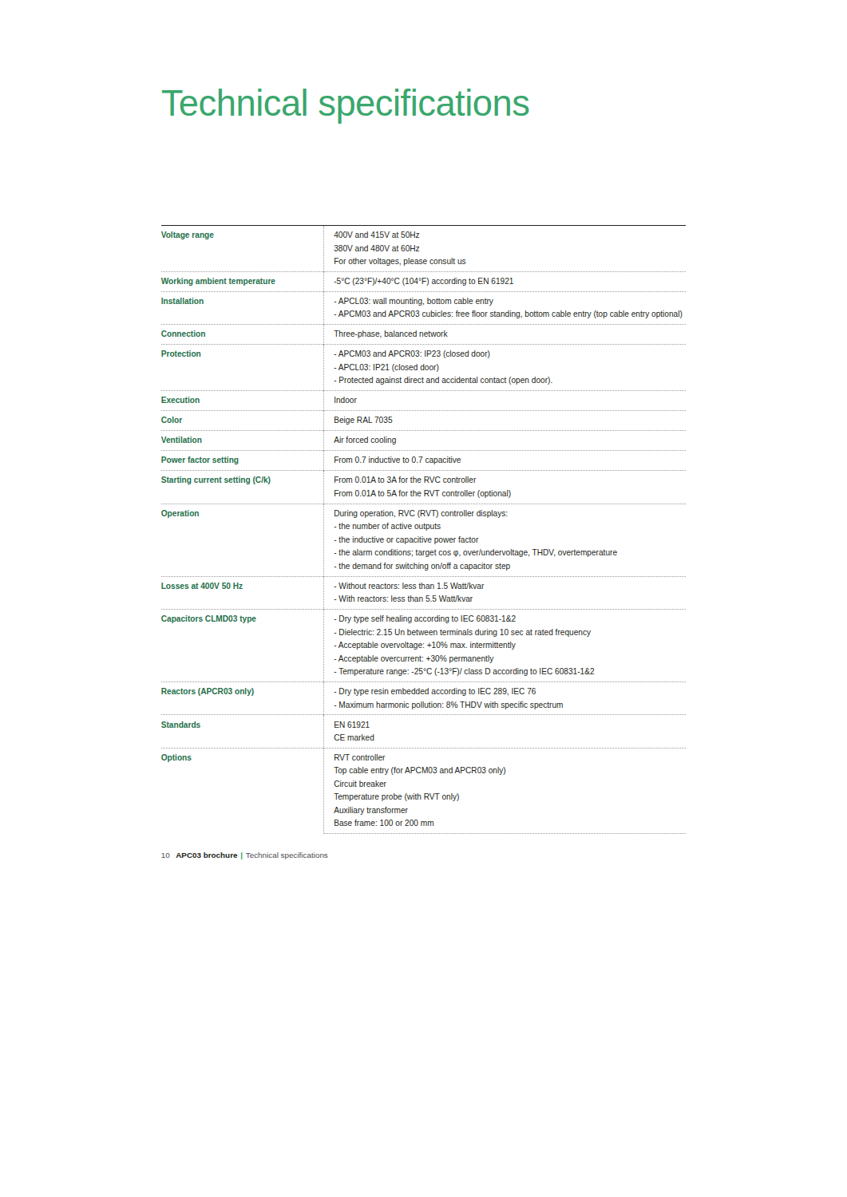Technical specifications
| Voltage range | 400V and 415V at 50Hz 380V and 480V at 60Hz For other voltages, please consult us |
| Working ambient temperature | -5°C (23°F)/+40°C (104°F) according to EN 61921 |
| Installation | - APCL03: wall mounting, bottom cable entry - APCM03 and APCR03 cubicles: free floor standing, bottom cable entry (top cable entry optional) |
| Connection | Three-phase, balanced network |
| Protection | - APCM03 and APCR03: IP23 (closed door) - APCL03: IP21 (closed door) - Protected against direct and accidental contact (open door). |
| Execution | Indoor |
| Color | Beige RAL 7035 |
| Ventilation | Air forced cooling |
| Power factor setting | From 0.7 inductive to 0.7 capacitive |
| Starting current setting (C/k) | From 0.01A to 3A for the RVC controller From 0.01A to 5A for the RVT controller (optional) |
| Operation | During operation, RVC (RVT) controller displays: - the number of active outputs - the inductive or capacitive power factor - the alarm conditions; target cos φ, over/undervoltage, THDV, overtemperature - the demand for switching on/off a capacitor step |
| Losses at 400V 50 Hz | - Without reactors: less than 1.5 Watt/kvar - With reactors: less than 5.5 Watt/kvar |
| Capacitors CLMD03 type | - Dry type self healing according to IEC 60831-1&2 - Dielectric: 2.15 Un between terminals during 10 sec at rated frequency - Acceptable overvoltage: +10% max. intermittently - Acceptable overcurrent: +30% permanently - Temperature range: -25°C (-13°F)/ class D according to IEC 60831-1&2 |
| Reactors (APCR03 only) | - Dry type resin embedded according to IEC 289, IEC 76 - Maximum harmonic pollution: 8% THDV with specific spectrum |
| Standards | EN 61921 CE marked |
| Options | RVT controller Top cable entry (for APCM03 and APCR03 only) Circuit breaker Temperature probe (with RVT only) Auxiliary transformer Base frame: 100 or 200 mm |
10 APC03 brochure|Technical specifications